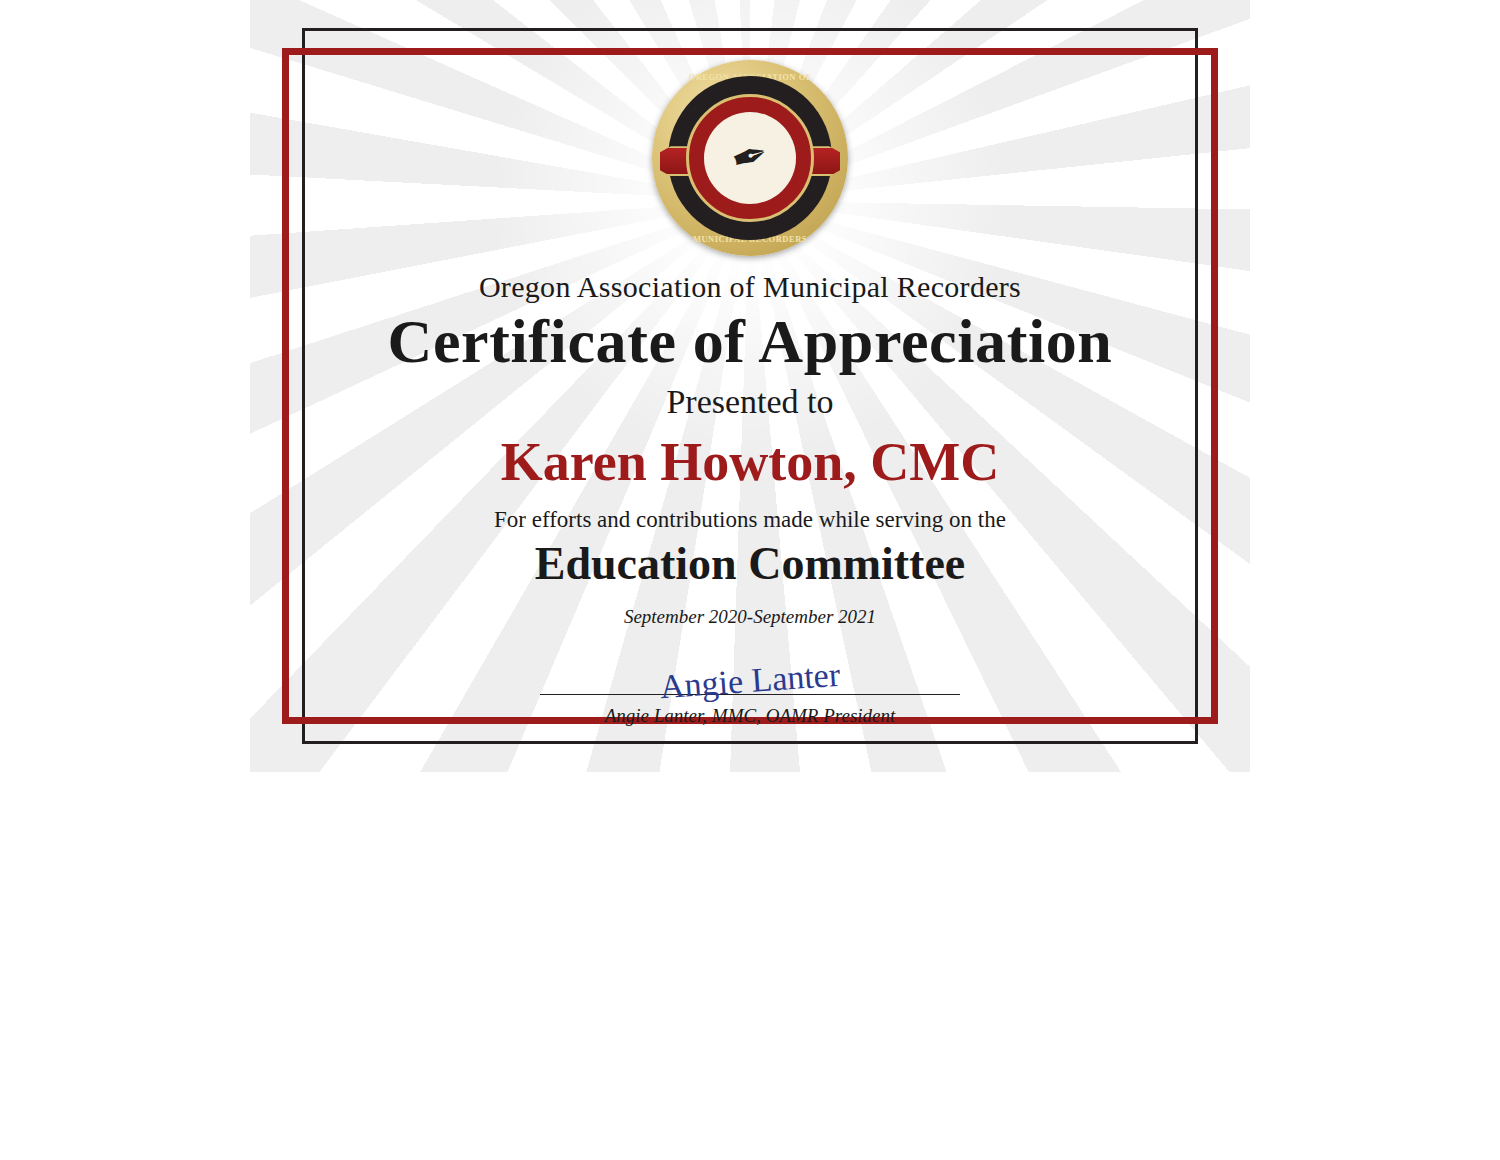Oregon Association of
Municipal Recorders
Est
1983
✒
Oregon Association of Municipal Recorders
Certificate of Appreciation
Presented to
Karen Howton, CMC
For efforts and contributions made while serving on the
Education Committee
September 2020-September 2021
Angie Lanter
Angie Lanter, MMC, OAMR President